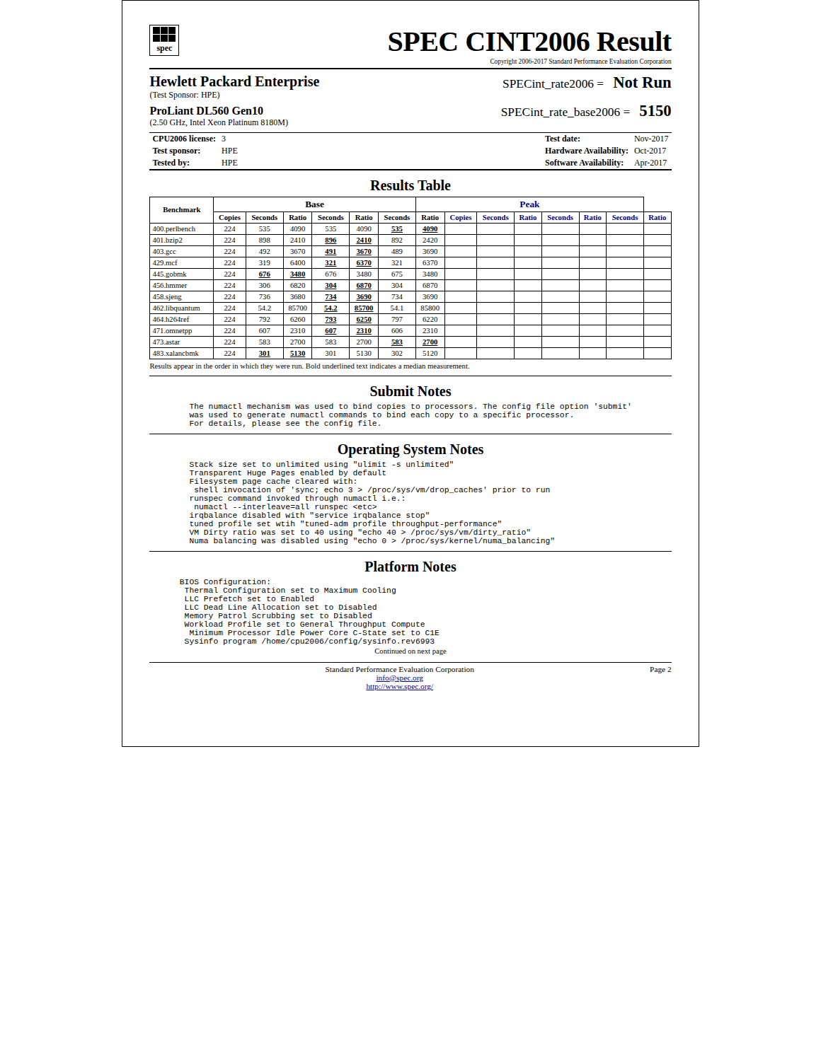spec
SPEC CINT2006 Result
Copyright 2006-2017 Standard Performance Evaluation Corporation
Hewlett Packard Enterprise
(Test Sponsor: HPE)
ProLiant DL560 Gen10
(2.50 GHz, Intel Xeon Platinum 8180M)
SPECint_rate2006 = Not Run
SPECint_rate_base2006 = 5150
| CPU2006 license: | 3 |
| Test sponsor: | HPE |
| Tested by: | HPE |
| Test date: | Nov-2017 |
| Hardware Availability: | Oct-2017 |
| Software Availability: | Apr-2017 |
Results Table
| Benchmark | Base | Peak |
| --- | --- | --- |
| Copies | Seconds | Ratio | Seconds | Ratio | Seconds | Ratio | Copies | Seconds | Ratio | Seconds | Ratio | Seconds | Ratio |
| 400.perlbench | 224 | 535 | 4090 | 535 | 4090 | 535 | 4090 | | | | | | | |
| 401.bzip2 | 224 | 898 | 2410 | 896 | 2410 | 892 | 2420 | | | | | | | |
| 403.gcc | 224 | 492 | 3670 | 491 | 3670 | 489 | 3690 | | | | | | | |
| 429.mcf | 224 | 319 | 6400 | 321 | 6370 | 321 | 6370 | | | | | | | |
| 445.gobmk | 224 | 676 | 3480 | 676 | 3480 | 675 | 3480 | | | | | | | |
| 456.hmmer | 224 | 306 | 6820 | 304 | 6870 | 304 | 6870 | | | | | | | |
| 458.sjeng | 224 | 736 | 3680 | 734 | 3690 | 734 | 3690 | | | | | | | |
| 462.libquantum | 224 | 54.2 | 85700 | 54.2 | 85700 | 54.1 | 85800 | | | | | | | |
| 464.h264ref | 224 | 792 | 6260 | 793 | 6250 | 797 | 6220 | | | | | | | |
| 471.omnetpp | 224 | 607 | 2310 | 607 | 2310 | 606 | 2310 | | | | | | | |
| 473.astar | 224 | 583 | 2700 | 583 | 2700 | 583 | 2700 | | | | | | | |
| 483.xalancbmk | 224 | 301 | 5130 | 301 | 5130 | 302 | 5120 | | | | | | | |
Results appear in the order in which they were run. Bold underlined text indicates a median measurement.
Submit Notes
    The numactl mechanism was used to bind copies to processors. The config file option 'submit'
    was used to generate numactl commands to bind each copy to a specific processor.
    For details, please see the config file.
Operating System Notes
    Stack size set to unlimited using "ulimit -s unlimited"
    Transparent Huge Pages enabled by default
    Filesystem page cache cleared with:
     shell invocation of 'sync; echo 3 > /proc/sys/vm/drop_caches' prior to run
    runspec command invoked through numactl i.e.:
     numactl --interleave=all runspec <etc>
    irqbalance disabled with "service irqbalance stop"
    tuned profile set wtih "tuned-adm profile throughput-performance"
    VM Dirty ratio was set to 40 using "echo 40 > /proc/sys/vm/dirty_ratio"
    Numa balancing was disabled using "echo 0 > /proc/sys/kernel/numa_balancing"
Platform Notes
  BIOS Configuration:
   Thermal Configuration set to Maximum Cooling
   LLC Prefetch set to Enabled
   LLC Dead Line Allocation set to Disabled
   Memory Patrol Scrubbing set to Disabled
   Workload Profile set to General Throughput Compute
    Minimum Processor Idle Power Core C-State set to C1E
   Sysinfo program /home/cpu2006/config/sysinfo.rev6993
Continued on next page
Standard Performance Evaluation Corporation
info@spec.org
http://www.spec.org/
Page 2